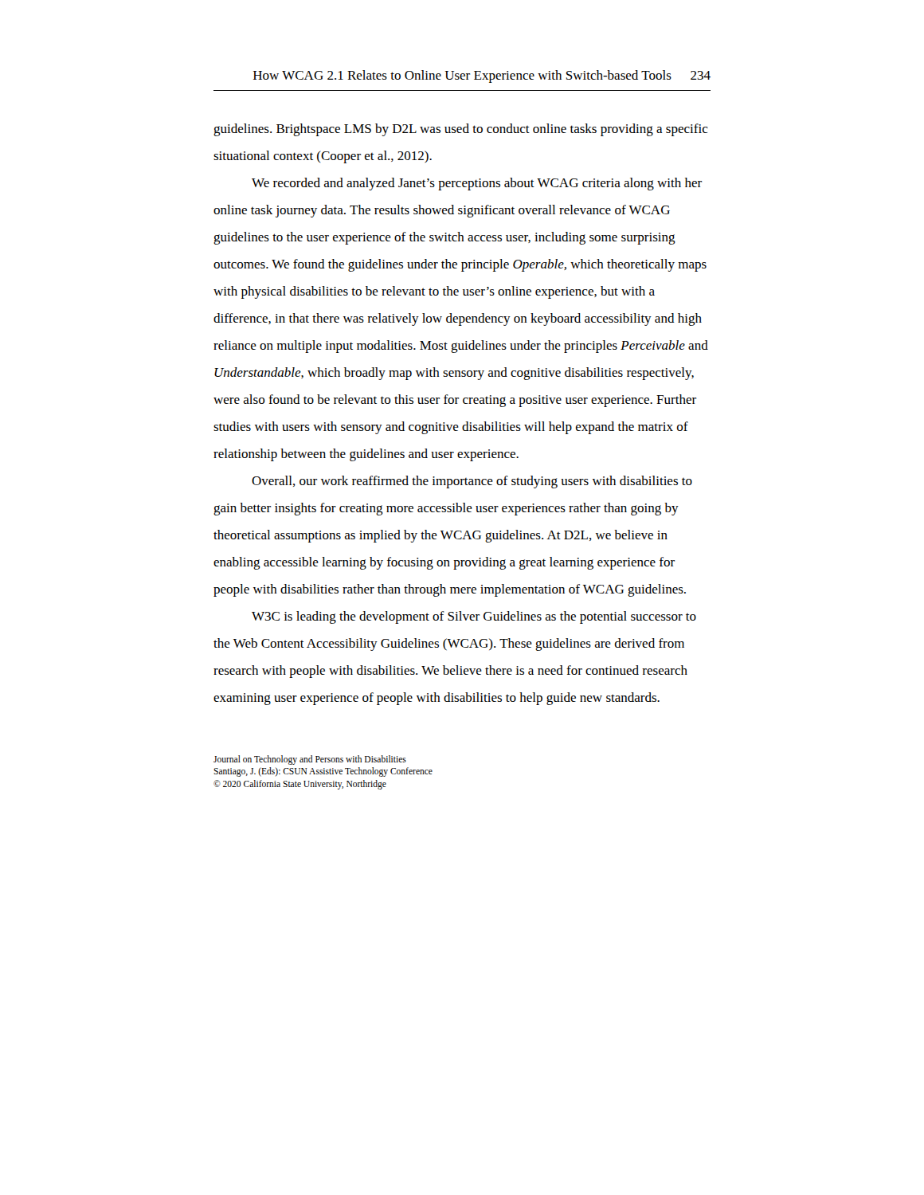How WCAG 2.1 Relates to Online User Experience with Switch-based Tools
234
guidelines. Brightspace LMS by D2L was used to conduct online tasks providing a specific situational context (Cooper et al., 2012).
We recorded and analyzed Janet’s perceptions about WCAG criteria along with her online task journey data. The results showed significant overall relevance of WCAG guidelines to the user experience of the switch access user, including some surprising outcomes. We found the guidelines under the principle Operable, which theoretically maps with physical disabilities to be relevant to the user’s online experience, but with a difference, in that there was relatively low dependency on keyboard accessibility and high reliance on multiple input modalities. Most guidelines under the principles Perceivable and Understandable, which broadly map with sensory and cognitive disabilities respectively, were also found to be relevant to this user for creating a positive user experience. Further studies with users with sensory and cognitive disabilities will help expand the matrix of relationship between the guidelines and user experience.
Overall, our work reaffirmed the importance of studying users with disabilities to gain better insights for creating more accessible user experiences rather than going by theoretical assumptions as implied by the WCAG guidelines. At D2L, we believe in enabling accessible learning by focusing on providing a great learning experience for people with disabilities rather than through mere implementation of WCAG guidelines.
W3C is leading the development of Silver Guidelines as the potential successor to the Web Content Accessibility Guidelines (WCAG). These guidelines are derived from research with people with disabilities. We believe there is a need for continued research examining user experience of people with disabilities to help guide new standards.
Journal on Technology and Persons with Disabilities
Santiago, J. (Eds): CSUN Assistive Technology Conference
© 2020 California State University, Northridge